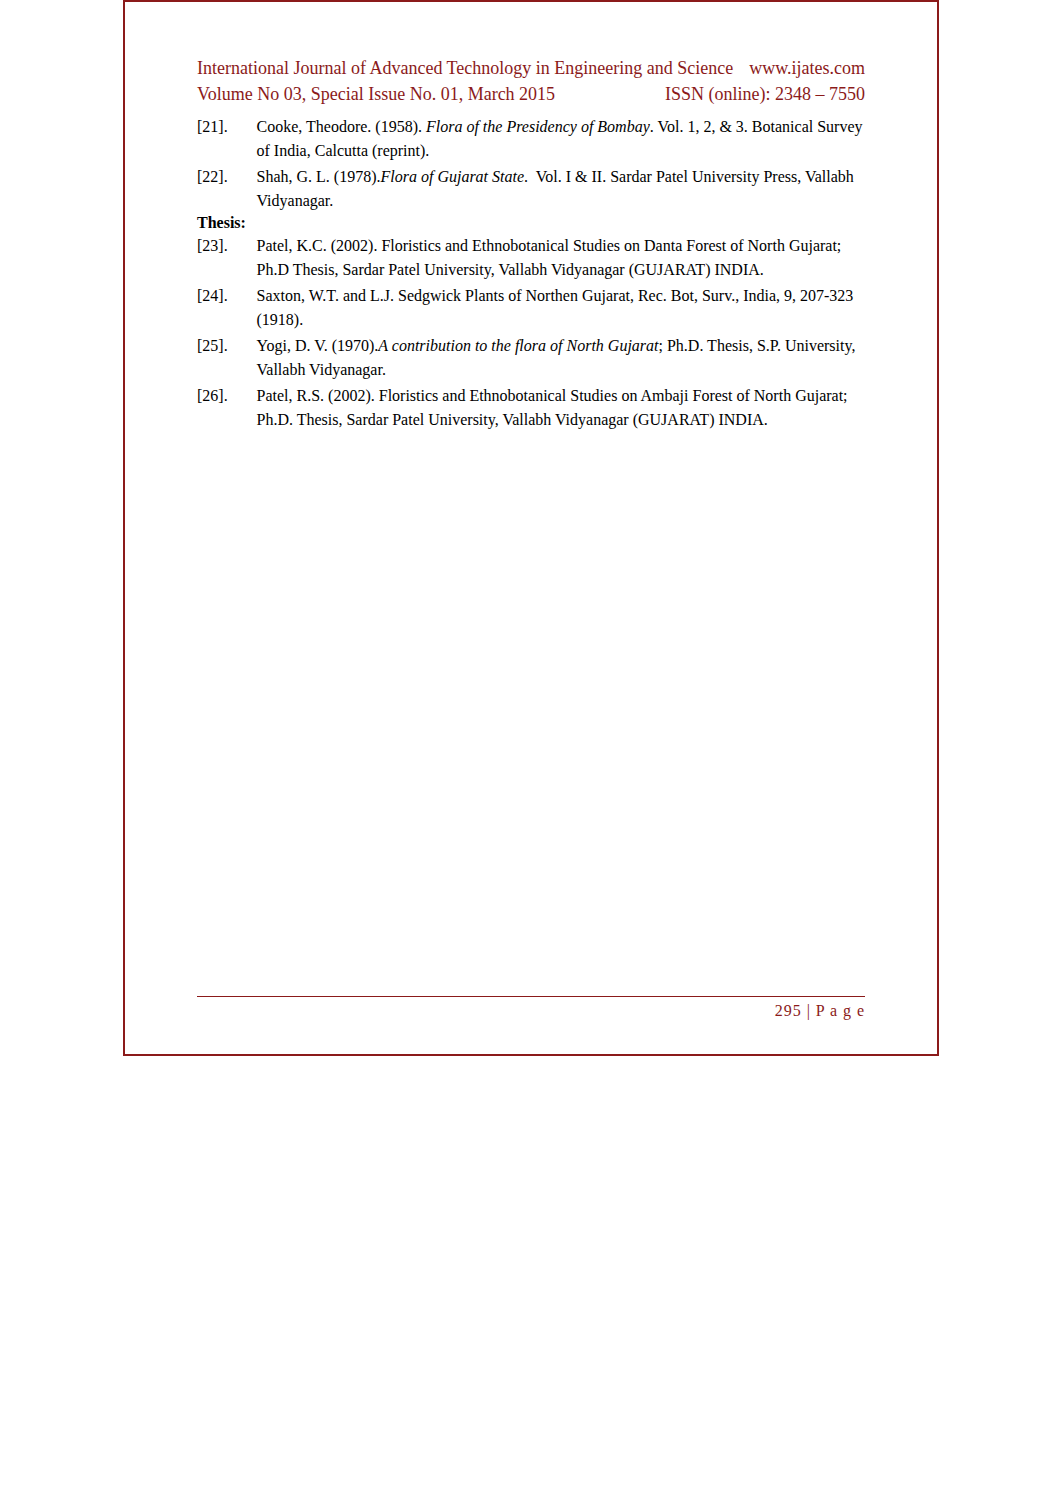International Journal of Advanced Technology in Engineering and Science www.ijates.com
Volume No 03, Special Issue No. 01, March 2015 ISSN (online): 2348 – 7550
[21]. Cooke, Theodore. (1958). Flora of the Presidency of Bombay. Vol. 1, 2, & 3. Botanical Survey of India, Calcutta (reprint).
[22]. Shah, G. L. (1978).Flora of Gujarat State. Vol. I & II. Sardar Patel University Press, Vallabh Vidyanagar.
Thesis:
[23]. Patel, K.C. (2002). Floristics and Ethnobotanical Studies on Danta Forest of North Gujarat; Ph.D Thesis, Sardar Patel University, Vallabh Vidyanagar (GUJARAT) INDIA.
[24]. Saxton, W.T. and L.J. Sedgwick Plants of Northen Gujarat, Rec. Bot, Surv., India, 9, 207-323 (1918).
[25]. Yogi, D. V. (1970).A contribution to the flora of North Gujarat; Ph.D. Thesis, S.P. University, Vallabh Vidyanagar.
[26]. Patel, R.S. (2002). Floristics and Ethnobotanical Studies on Ambaji Forest of North Gujarat; Ph.D. Thesis, Sardar Patel University, Vallabh Vidyanagar (GUJARAT) INDIA.
295 | P a g e